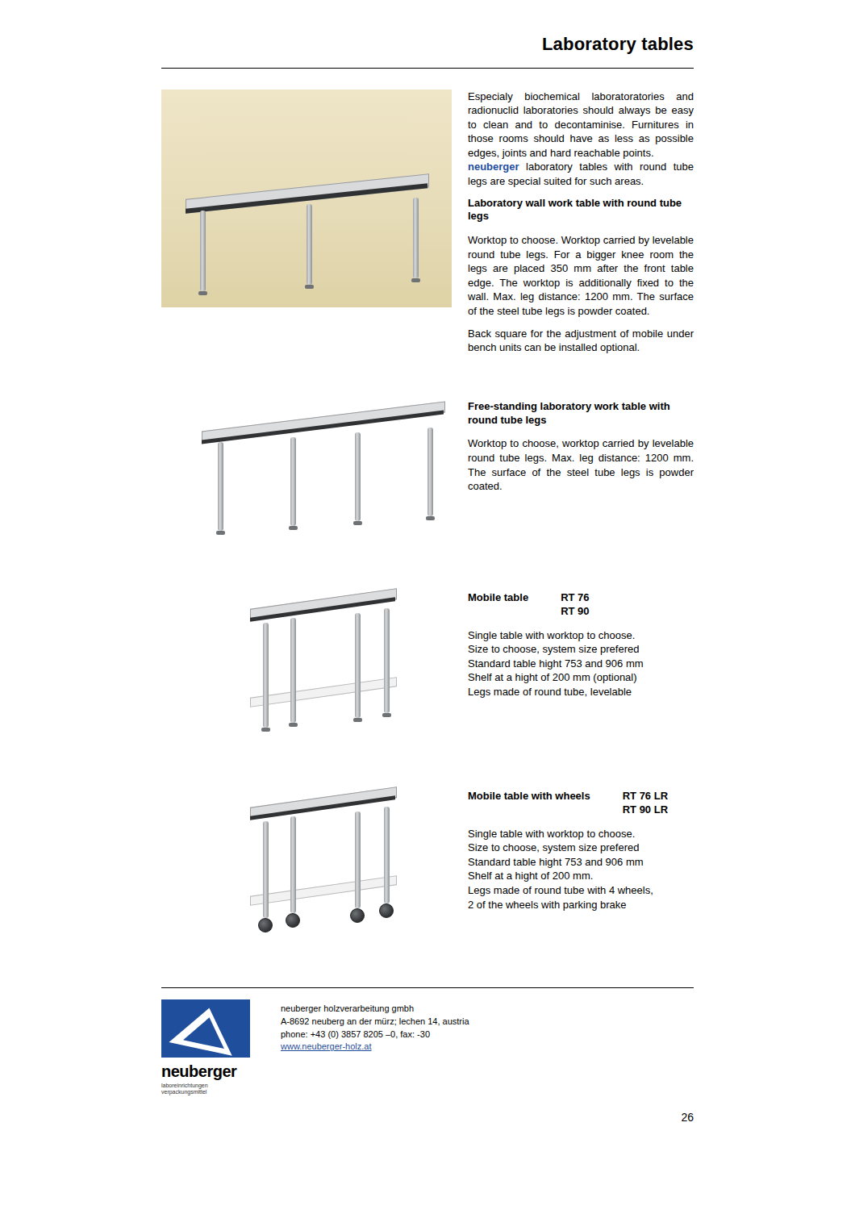Laboratory tables
Especialy biochemical laboratoratories and radionuclid laboratories should always be easy to clean and to decontaminise. Furnitures in those rooms should have as less as possible edges, joints and hard reachable points.
neuberger laboratory tables with round tube legs are special suited for such areas.
Laboratory wall work table with round tube legs
Worktop to choose. Worktop carried by levelable round tube legs. For a bigger knee room the legs are placed 350 mm after the front table edge. The worktop is additionally fixed to the wall. Max. leg distance: 1200 mm. The surface of the steel tube legs is powder coated.
Back square for the adjustment of mobile under bench units can be installed optional.
Free-standing laboratory work table with round tube legs
Worktop to choose, worktop carried by levelable round tube legs. Max. leg distance: 1200 mm. The surface of the steel tube legs is powder coated.
Mobile table RT 76 RT 90
Single table with worktop to choose. Size to choose, system size prefered Standard table hight 753 and 906 mm Shelf at a hight of 200 mm (optional) Legs made of round tube, levelable
Mobile table with wheels RT 76 LR RT 90 LR
Single table with worktop to choose. Size to choose, system size prefered Standard table hight 753 and 906 mm Shelf at a hight of 200 mm. Legs made of round tube with 4 wheels, 2 of the wheels with parking brake
neuberger
laboreinrichtungen
verpackungsmittel
neuberger holzverarbeitung gmbh
A-8692 neuberg an der mürz; lechen 14, austria
phone: +43 (0) 3857 8205 –0, fax: -30
www.neuberger-holz.at
26